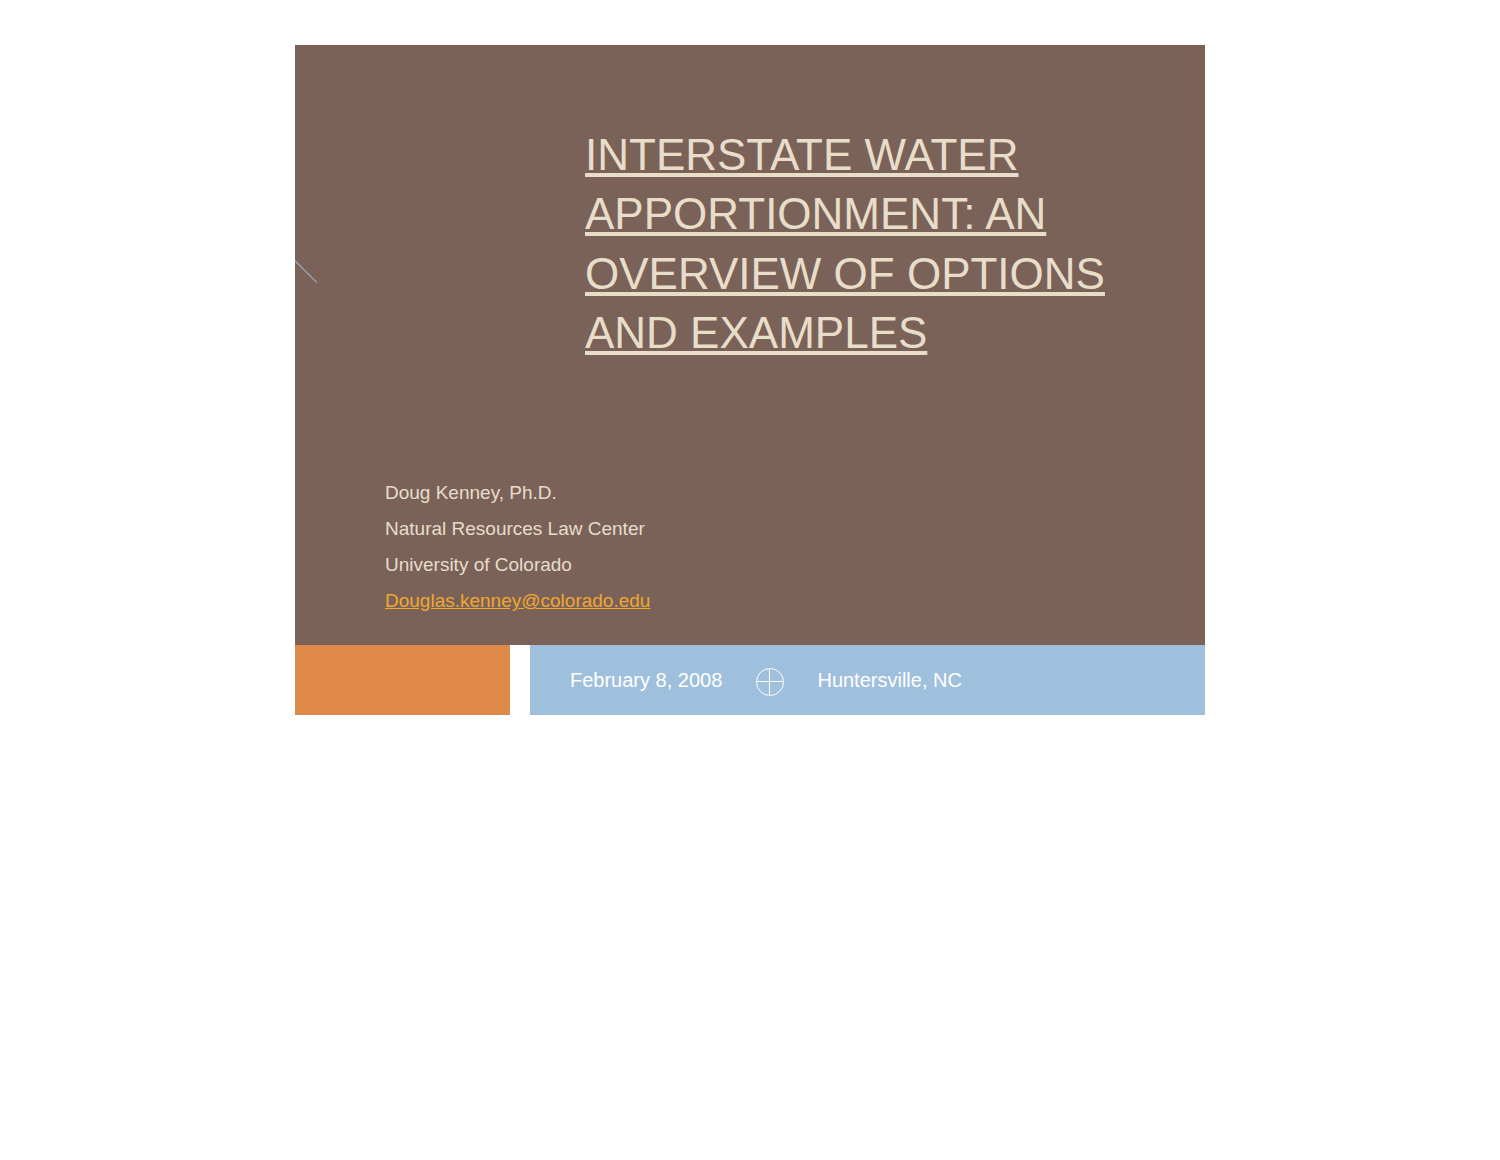INTERSTATE WATER APPORTIONMENT: AN OVERVIEW OF OPTIONS AND EXAMPLES
Doug Kenney, Ph.D.
Natural Resources Law Center
University of Colorado
Douglas.kenney@colorado.edu
February 8, 2008 Huntersville, NC